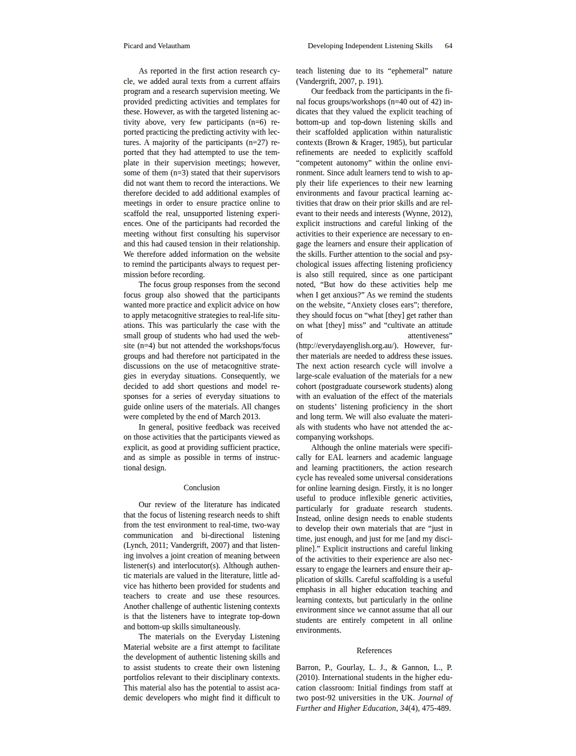Picard and Velautham
Developing Independent Listening Skills64
As reported in the first action research cycle, we added aural texts from a current affairs program and a research supervision meeting. We provided predicting activities and templates for these. However, as with the targeted listening activity above, very few participants (n=6) reported practicing the predicting activity with lectures. A majority of the participants (n=27) reported that they had attempted to use the template in their supervision meetings; however, some of them (n=3) stated that their supervisors did not want them to record the interactions. We therefore decided to add additional examples of meetings in order to ensure practice online to scaffold the real, unsupported listening experiences. One of the participants had recorded the meeting without first consulting his supervisor and this had caused tension in their relationship. We therefore added information on the website to remind the participants always to request permission before recording.
The focus group responses from the second focus group also showed that the participants wanted more practice and explicit advice on how to apply metacognitive strategies to real-life situations. This was particularly the case with the small group of students who had used the website (n=4) but not attended the workshops/focus groups and had therefore not participated in the discussions on the use of metacognitive strategies in everyday situations. Consequently, we decided to add short questions and model responses for a series of everyday situations to guide online users of the materials. All changes were completed by the end of March 2013.
In general, positive feedback was received on those activities that the participants viewed as explicit, as good at providing sufficient practice, and as simple as possible in terms of instructional design.
Conclusion
Our review of the literature has indicated that the focus of listening research needs to shift from the test environment to real-time, two-way communication and bi-directional listening (Lynch, 2011; Vandergrift, 2007) and that listening involves a joint creation of meaning between listener(s) and interlocutor(s). Although authentic materials are valued in the literature, little advice has hitherto been provided for students and teachers to create and use these resources. Another challenge of authentic listening contexts is that the listeners have to integrate top-down and bottom-up skills simultaneously.
The materials on the Everyday Listening Material website are a first attempt to facilitate the development of authentic listening skills and to assist students to create their own listening portfolios relevant to their disciplinary contexts. This material also has the potential to assist academic developers who might find it difficult to teach listening due to its “ephemeral” nature (Vandergrift, 2007, p. 191).
Our feedback from the participants in the final focus groups/workshops (n=40 out of 42) indicates that they valued the explicit teaching of bottom-up and top-down listening skills and their scaffolded application within naturalistic contexts (Brown & Krager, 1985), but particular refinements are needed to explicitly scaffold “competent autonomy” within the online environment. Since adult learners tend to wish to apply their life experiences to their new learning environments and favour practical learning activities that draw on their prior skills and are relevant to their needs and interests (Wynne, 2012), explicit instructions and careful linking of the activities to their experience are necessary to engage the learners and ensure their application of the skills. Further attention to the social and psychological issues affecting listening proficiency is also still required, since as one participant noted, “But how do these activities help me when I get anxious?” As we remind the students on the website, “Anxiety closes ears”; therefore, they should focus on “what [they] get rather than on what [they] miss” and “cultivate an attitude of attentiveness” (http://everydayenglish.org.au/). However, further materials are needed to address these issues. The next action research cycle will involve a large-scale evaluation of the materials for a new cohort (postgraduate coursework students) along with an evaluation of the effect of the materials on students’ listening proficiency in the short and long term. We will also evaluate the materials with students who have not attended the accompanying workshops.
Although the online materials were specifically for EAL learners and academic language and learning practitioners, the action research cycle has revealed some universal considerations for online learning design. Firstly, it is no longer useful to produce inflexible generic activities, particularly for graduate research students. Instead, online design needs to enable students to develop their own materials that are “just in time, just enough, and just for me [and my discipline].” Explicit instructions and careful linking of the activities to their experience are also necessary to engage the learners and ensure their application of skills. Careful scaffolding is a useful emphasis in all higher education teaching and learning contexts, but particularly in the online environment since we cannot assume that all our students are entirely competent in all online environments.
References
Barron, P., Gourlay, L. J., & Gannon, L., P. (2010). International students in the higher education classroom: Initial findings from staff at two post-92 universities in the UK. Journal of Further and Higher Education, 34(4), 475-489.